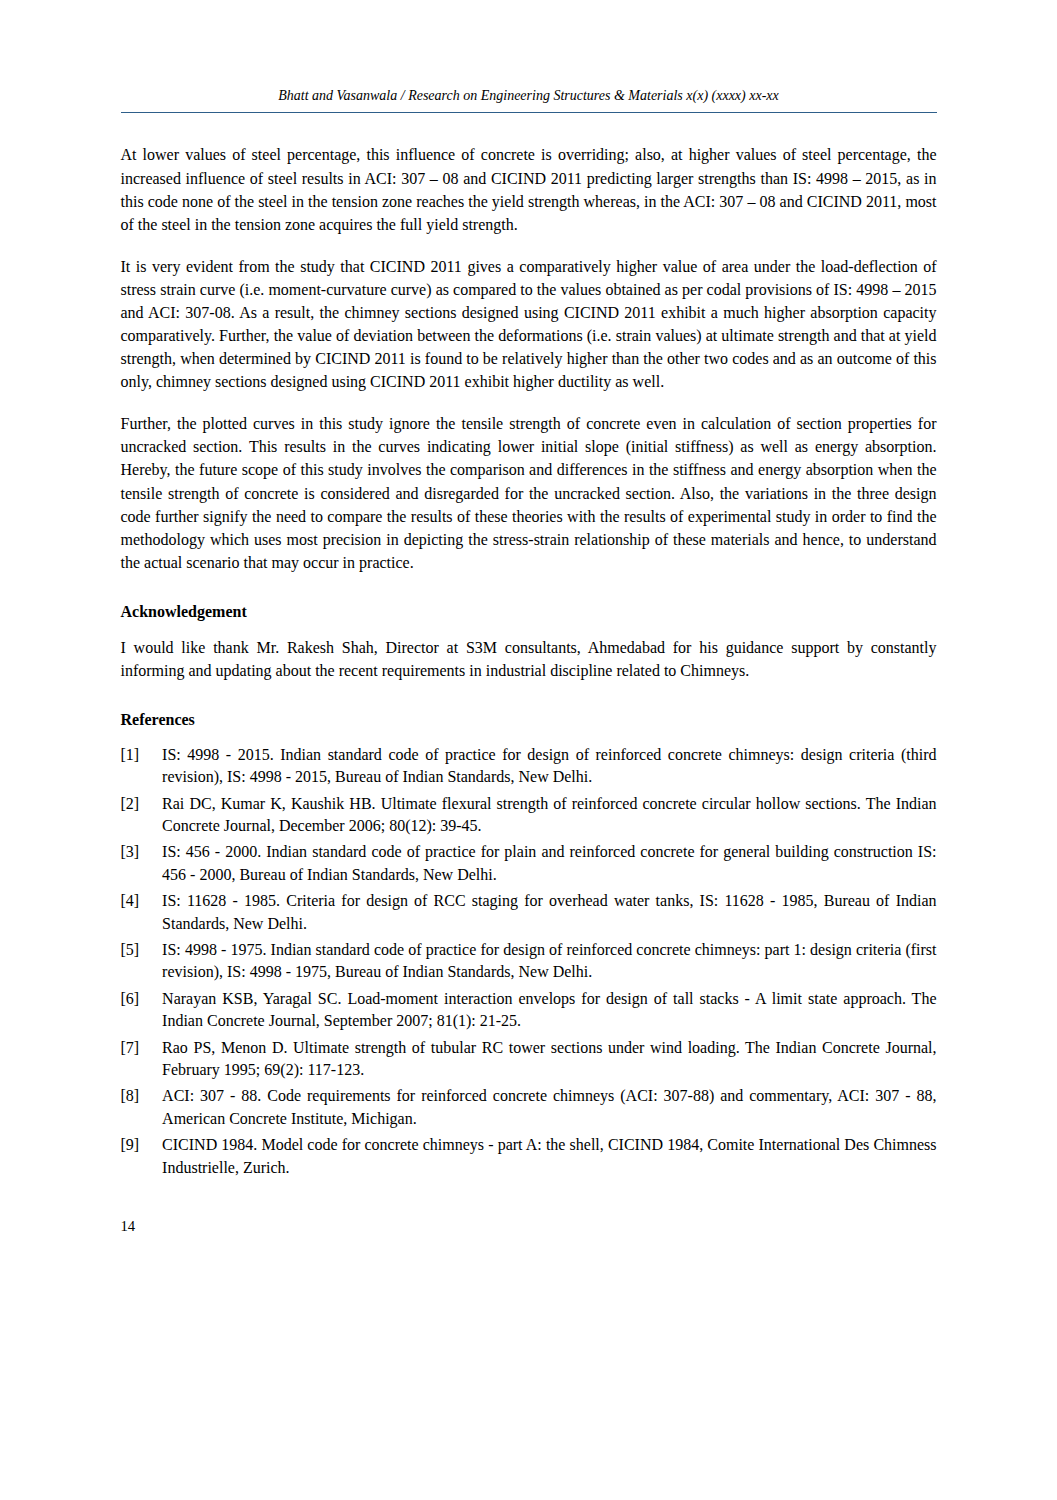Bhatt and Vasanwala / Research on Engineering Structures & Materials x(x) (xxxx) xx-xx
At lower values of steel percentage, this influence of concrete is overriding; also, at higher values of steel percentage, the increased influence of steel results in ACI: 307 – 08 and CICIND 2011 predicting larger strengths than IS: 4998 – 2015, as in this code none of the steel in the tension zone reaches the yield strength whereas, in the ACI: 307 – 08 and CICIND 2011, most of the steel in the tension zone acquires the full yield strength.
It is very evident from the study that CICIND 2011 gives a comparatively higher value of area under the load-deflection of stress strain curve (i.e. moment-curvature curve) as compared to the values obtained as per codal provisions of IS: 4998 – 2015 and ACI: 307-08. As a result, the chimney sections designed using CICIND 2011 exhibit a much higher absorption capacity comparatively. Further, the value of deviation between the deformations (i.e. strain values) at ultimate strength and that at yield strength, when determined by CICIND 2011 is found to be relatively higher than the other two codes and as an outcome of this only, chimney sections designed using CICIND 2011 exhibit higher ductility as well.
Further, the plotted curves in this study ignore the tensile strength of concrete even in calculation of section properties for uncracked section. This results in the curves indicating lower initial slope (initial stiffness) as well as energy absorption. Hereby, the future scope of this study involves the comparison and differences in the stiffness and energy absorption when the tensile strength of concrete is considered and disregarded for the uncracked section. Also, the variations in the three design code further signify the need to compare the results of these theories with the results of experimental study in order to find the methodology which uses most precision in depicting the stress-strain relationship of these materials and hence, to understand the actual scenario that may occur in practice.
Acknowledgement
I would like thank Mr. Rakesh Shah, Director at S3M consultants, Ahmedabad for his guidance support by constantly informing and updating about the recent requirements in industrial discipline related to Chimneys.
References
IS: 4998 - 2015. Indian standard code of practice for design of reinforced concrete chimneys: design criteria (third revision), IS: 4998 - 2015, Bureau of Indian Standards, New Delhi.
Rai DC, Kumar K, Kaushik HB. Ultimate flexural strength of reinforced concrete circular hollow sections. The Indian Concrete Journal, December 2006; 80(12): 39-45.
IS: 456 - 2000. Indian standard code of practice for plain and reinforced concrete for general building construction IS: 456 - 2000, Bureau of Indian Standards, New Delhi.
IS: 11628 - 1985. Criteria for design of RCC staging for overhead water tanks, IS: 11628 - 1985, Bureau of Indian Standards, New Delhi.
IS: 4998 - 1975. Indian standard code of practice for design of reinforced concrete chimneys: part 1: design criteria (first revision), IS: 4998 - 1975, Bureau of Indian Standards, New Delhi.
Narayan KSB, Yaragal SC. Load-moment interaction envelops for design of tall stacks - A limit state approach. The Indian Concrete Journal, September 2007; 81(1): 21-25.
Rao PS, Menon D. Ultimate strength of tubular RC tower sections under wind loading. The Indian Concrete Journal, February 1995; 69(2): 117-123.
ACI: 307 - 88. Code requirements for reinforced concrete chimneys (ACI: 307-88) and commentary, ACI: 307 - 88, American Concrete Institute, Michigan.
CICIND 1984. Model code for concrete chimneys - part A: the shell, CICIND 1984, Comite International Des Chimness Industrielle, Zurich.
14